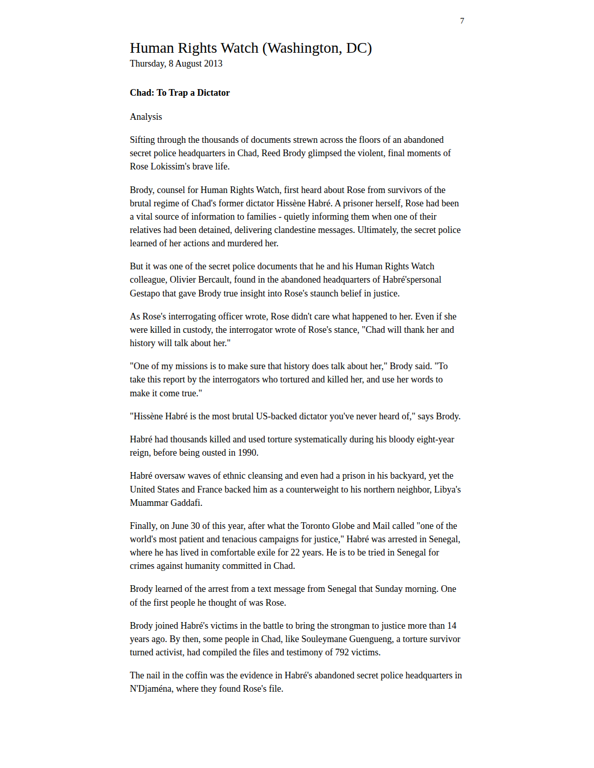7
Human Rights Watch (Washington, DC)
Thursday, 8 August 2013
Chad: To Trap a Dictator
Analysis
Sifting through the thousands of documents strewn across the floors of an abandoned secret police headquarters in Chad, Reed Brody glimpsed the violent, final moments of Rose Lokissim's brave life.
Brody, counsel for Human Rights Watch, first heard about Rose from survivors of the brutal regime of Chad's former dictator Hissène Habré. A prisoner herself, Rose had been a vital source of information to families - quietly informing them when one of their relatives had been detained, delivering clandestine messages. Ultimately, the secret police learned of her actions and murdered her.
But it was one of the secret police documents that he and his Human Rights Watch colleague, Olivier Bercault, found in the abandoned headquarters of Habré'spersonal Gestapo that gave Brody true insight into Rose's staunch belief in justice.
As Rose's interrogating officer wrote, Rose didn't care what happened to her. Even if she were killed in custody, the interrogator wrote of Rose's stance, "Chad will thank her and history will talk about her."
"One of my missions is to make sure that history does talk about her," Brody said. "To take this report by the interrogators who tortured and killed her, and use her words to make it come true."
"Hissène Habré is the most brutal US-backed dictator you've never heard of," says Brody.
Habré had thousands killed and used torture systematically during his bloody eight-year reign, before being ousted in 1990.
Habré oversaw waves of ethnic cleansing and even had a prison in his backyard, yet the United States and France backed him as a counterweight to his northern neighbor, Libya's Muammar Gaddafi.
Finally, on June 30 of this year, after what the Toronto Globe and Mail called "one of the world's most patient and tenacious campaigns for justice," Habré was arrested in Senegal, where he has lived in comfortable exile for 22 years. He is to be tried in Senegal for crimes against humanity committed in Chad.
Brody learned of the arrest from a text message from Senegal that Sunday morning. One of the first people he thought of was Rose.
Brody joined Habré's victims in the battle to bring the strongman to justice more than 14 years ago. By then, some people in Chad, like Souleymane Guengueng, a torture survivor turned activist, had compiled the files and testimony of 792 victims.
The nail in the coffin was the evidence in Habré's abandoned secret police headquarters in N'Djaména, where they found Rose's file.